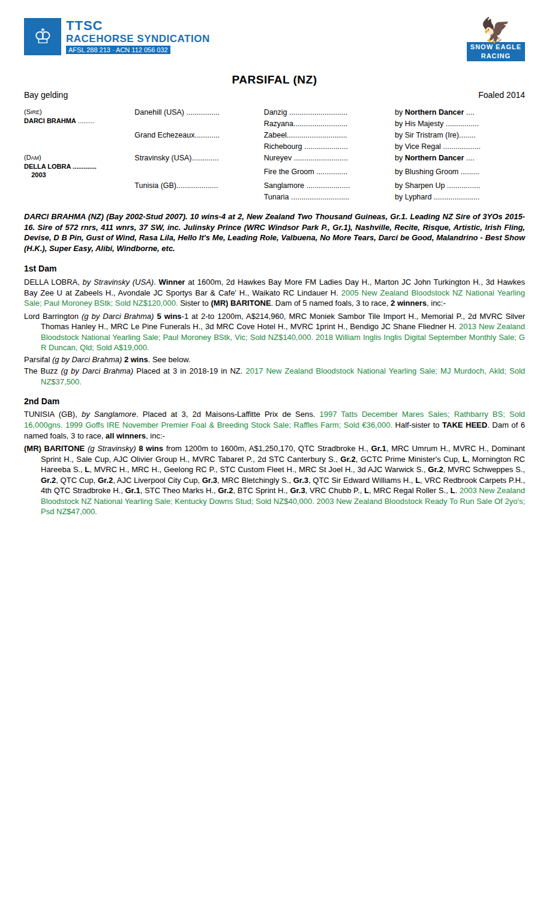♔
TTSC
RACEHORSE SYNDICATION
AFSL 288 213 · ACN 112 056 032
🦅
SNOW EAGLE
RACING
PARSIFAL (NZ)
Bay gelding Foaled 2014
| (S IRE ) DARCI BRAHMA ......... | Danehill (USA) ................ | Danzig ............................ | by Northern Dancer .... |
| | Razyana.......................... | by His Majesty ................ |
| | Grand Echezeaux............ | Zabeel............................. | by Sir Tristram (Ire)........ |
| | | Richebourg ..................... | by Vice Regal .................. |
| (D AM ) DELLA LOBRA ............. 2003 | Stravinsky (USA)............. | Nureyev .......................... | by Northern Dancer .... |
| | Fire the Groom ............... | by Blushing Groom ......... |
| | Tunisia (GB).................... | Sanglamore ..................... | by Sharpen Up ................ |
| | | Tunaria ............................ | by Lyphard ...................... |
DARCI BRAHMA (NZ) (Bay 2002-Stud 2007). 10 wins-4 at 2, New Zealand Two Thousand Guineas, Gr.1. Leading NZ Sire of 3YOs 2015-16. Sire of 572 rnrs, 411 wnrs, 37 SW, inc. Julinsky Prince (WRC Windsor Park P., Gr.1), Nashville, Recite, Risque, Artistic, Irish Fling, Devise, D B Pin, Gust of Wind, Rasa Lila, Hello It's Me, Leading Role, Valbuena, No More Tears, Darci be Good, Malandrino - Best Show (H.K.), Super Easy, Alibi, Windborne, etc.
1st Dam
DELLA LOBRA, by Stravinsky (USA). Winner at 1600m, 2d Hawkes Bay More FM Ladies Day H., Marton JC John Turkington H., 3d Hawkes Bay Zee U at Zabeels H., Avondale JC Sportys Bar & Cafe' H., Waikato RC Lindauer H. 2005 New Zealand Bloodstock NZ National Yearling Sale; Paul Moroney BStk; Sold NZ$120,000. Sister to (MR) BARITONE. Dam of 5 named foals, 3 to race, 2 winners, inc:-
Lord Barrington (g by Darci Brahma) 5 wins-1 at 2-to 1200m, A$214,960, MRC Moniek Sambor Tile Import H., Memorial P., 2d MVRC Silver Thomas Hanley H., MRC Le Pine Funerals H., 3d MRC Cove Hotel H., MVRC 1print H., Bendigo JC Shane Fliedner H. 2013 New Zealand Bloodstock National Yearling Sale; Paul Moroney BStk, Vic; Sold NZ$140,000. 2018 William Inglis Inglis Digital September Monthly Sale; G R Duncan, Qld; Sold A$19,000.
Parsifal (g by Darci Brahma) 2 wins. See below.
The Buzz (g by Darci Brahma) Placed at 3 in 2018-19 in NZ. 2017 New Zealand Bloodstock National Yearling Sale; MJ Murdoch, Akld; Sold NZ$37,500.
2nd Dam
TUNISIA (GB), by Sanglamore. Placed at 3, 2d Maisons-Laffitte Prix de Sens. 1997 Tatts December Mares Sales; Rathbarry BS; Sold 16,000gns. 1999 Goffs IRE November Premier Foal & Breeding Stock Sale; Raffles Farm; Sold €36,000. Half-sister to TAKE HEED. Dam of 6 named foals, 3 to race, all winners, inc:-
(MR) BARITONE (g Stravinsky) 8 wins from 1200m to 1600m, A$1,250,170, QTC Stradbroke H., Gr.1, MRC Umrum H., MVRC H., Dominant Sprint H., Sale Cup, AJC Olivier Group H., MVRC Tabaret P., 2d STC Canterbury S., Gr.2, GCTC Prime Minister's Cup, L, Mornington RC Hareeba S., L, MVRC H., MRC H., Geelong RC P., STC Custom Fleet H., MRC St Joel H., 3d AJC Warwick S., Gr.2, MVRC Schweppes S., Gr.2, QTC Cup, Gr.2, AJC Liverpool City Cup, Gr.3, MRC Bletchingly S., Gr.3, QTC Sir Edward Williams H., L, VRC Redbrook Carpets P.H., 4th QTC Stradbroke H., Gr.1, STC Theo Marks H., Gr.2, BTC Sprint H., Gr.3, VRC Chubb P., L, MRC Regal Roller S., L. 2003 New Zealand Bloodstock NZ National Yearling Sale; Kentucky Downs Stud; Sold NZ$40,000. 2003 New Zealand Bloodstock Ready To Run Sale Of 2yo's; Psd NZ$47,000.